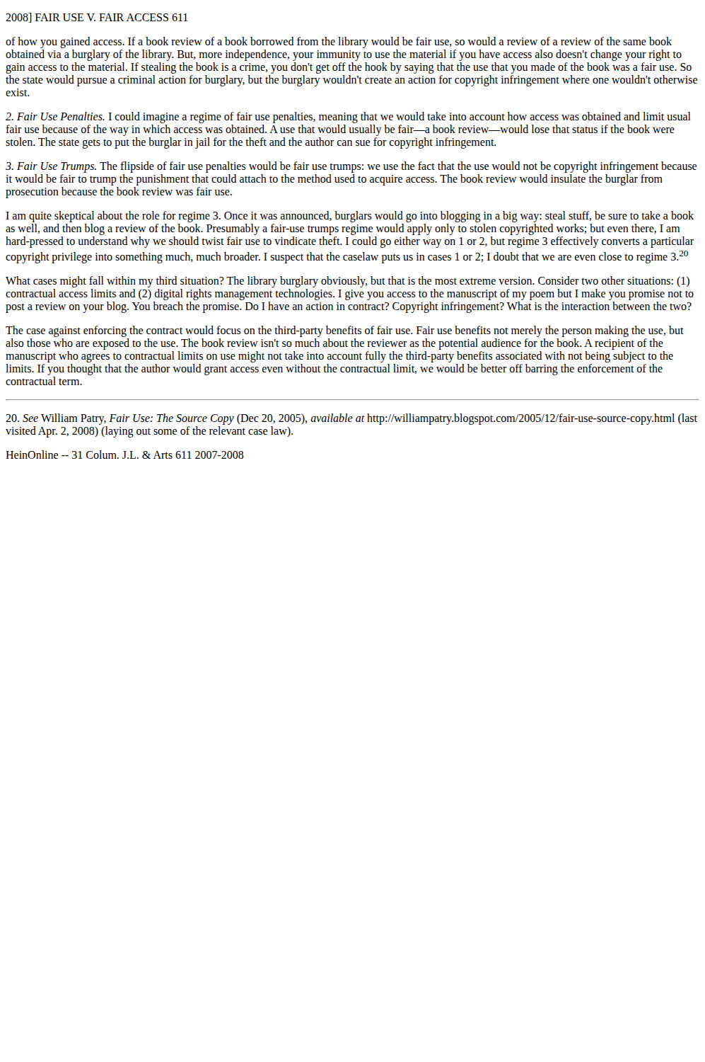2008] FAIR USE V. FAIR ACCESS 611
of how you gained access. If a book review of a book borrowed from the library would be fair use, so would a review of a review of the same book obtained via a burglary of the library. But, more independence, your immunity to use the material if you have access also doesn't change your right to gain access to the material. If stealing the book is a crime, you don't get off the hook by saying that the use that you made of the book was a fair use. So the state would pursue a criminal action for burglary, but the burglary wouldn't create an action for copyright infringement where one wouldn't otherwise exist.
2. Fair Use Penalties. I could imagine a regime of fair use penalties, meaning that we would take into account how access was obtained and limit usual fair use because of the way in which access was obtained. A use that would usually be fair—a book review—would lose that status if the book were stolen. The state gets to put the burglar in jail for the theft and the author can sue for copyright infringement.
3. Fair Use Trumps. The flipside of fair use penalties would be fair use trumps: we use the fact that the use would not be copyright infringement because it would be fair to trump the punishment that could attach to the method used to acquire access. The book review would insulate the burglar from prosecution because the book review was fair use.
I am quite skeptical about the role for regime 3. Once it was announced, burglars would go into blogging in a big way: steal stuff, be sure to take a book as well, and then blog a review of the book. Presumably a fair-use trumps regime would apply only to stolen copyrighted works; but even there, I am hard-pressed to understand why we should twist fair use to vindicate theft. I could go either way on 1 or 2, but regime 3 effectively converts a particular copyright privilege into something much, much broader. I suspect that the caselaw puts us in cases 1 or 2; I doubt that we are even close to regime 3.20
What cases might fall within my third situation? The library burglary obviously, but that is the most extreme version. Consider two other situations: (1) contractual access limits and (2) digital rights management technologies. I give you access to the manuscript of my poem but I make you promise not to post a review on your blog. You breach the promise. Do I have an action in contract? Copyright infringement? What is the interaction between the two?
The case against enforcing the contract would focus on the third-party benefits of fair use. Fair use benefits not merely the person making the use, but also those who are exposed to the use. The book review isn't so much about the reviewer as the potential audience for the book. A recipient of the manuscript who agrees to contractual limits on use might not take into account fully the third-party benefits associated with not being subject to the limits. If you thought that the author would grant access even without the contractual limit, we would be better off barring the enforcement of the contractual term.
20. See William Patry, Fair Use: The Source Copy (Dec 20, 2005), available at http://williampatry.blogspot.com/2005/12/fair-use-source-copy.html (last visited Apr. 2, 2008) (laying out some of the relevant case law).
HeinOnline -- 31 Colum. J.L. & Arts 611 2007-2008